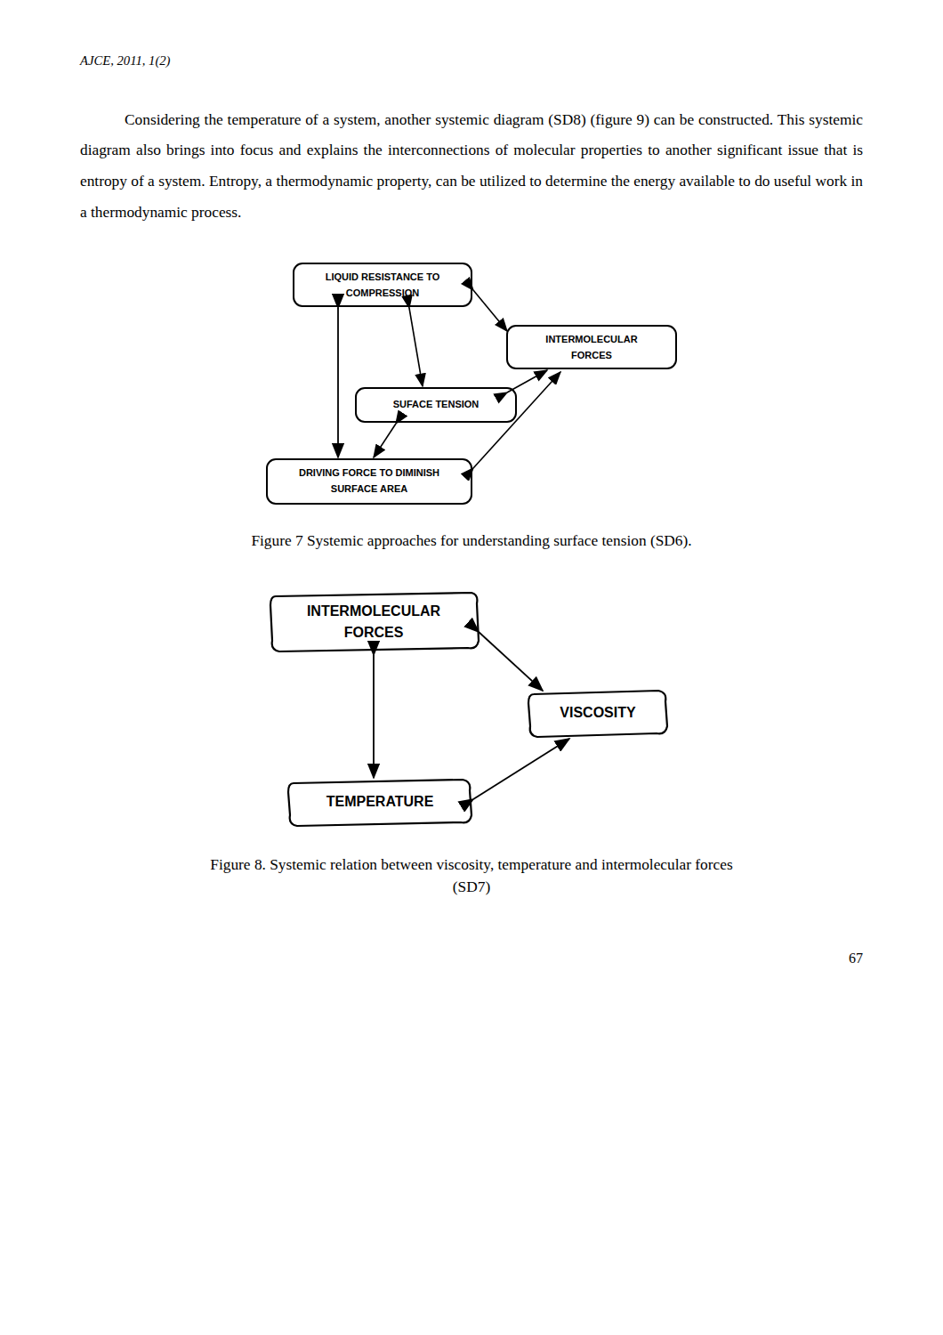AJCE, 2011, 1(2)
Considering the temperature of a system, another systemic diagram (SD8) (figure 9) can be constructed. This systemic diagram also brings into focus and explains the interconnections of molecular properties to another significant issue that is entropy of a system. Entropy, a thermodynamic property, can be utilized to determine the energy available to do useful work in a thermodynamic process.
LIQUID RESISTANCE TO COMPRESSION INTERMOLECULAR FORCES SUFACE TENSION DRIVING FORCE TO DIMINISH SURFACE AREA
Figure 7 Systemic approaches for understanding surface tension (SD6).
INTERMOLECULAR FORCES VISCOSITY TEMPERATURE
Figure 8. Systemic relation between viscosity, temperature and intermolecular forces
(SD7)
67